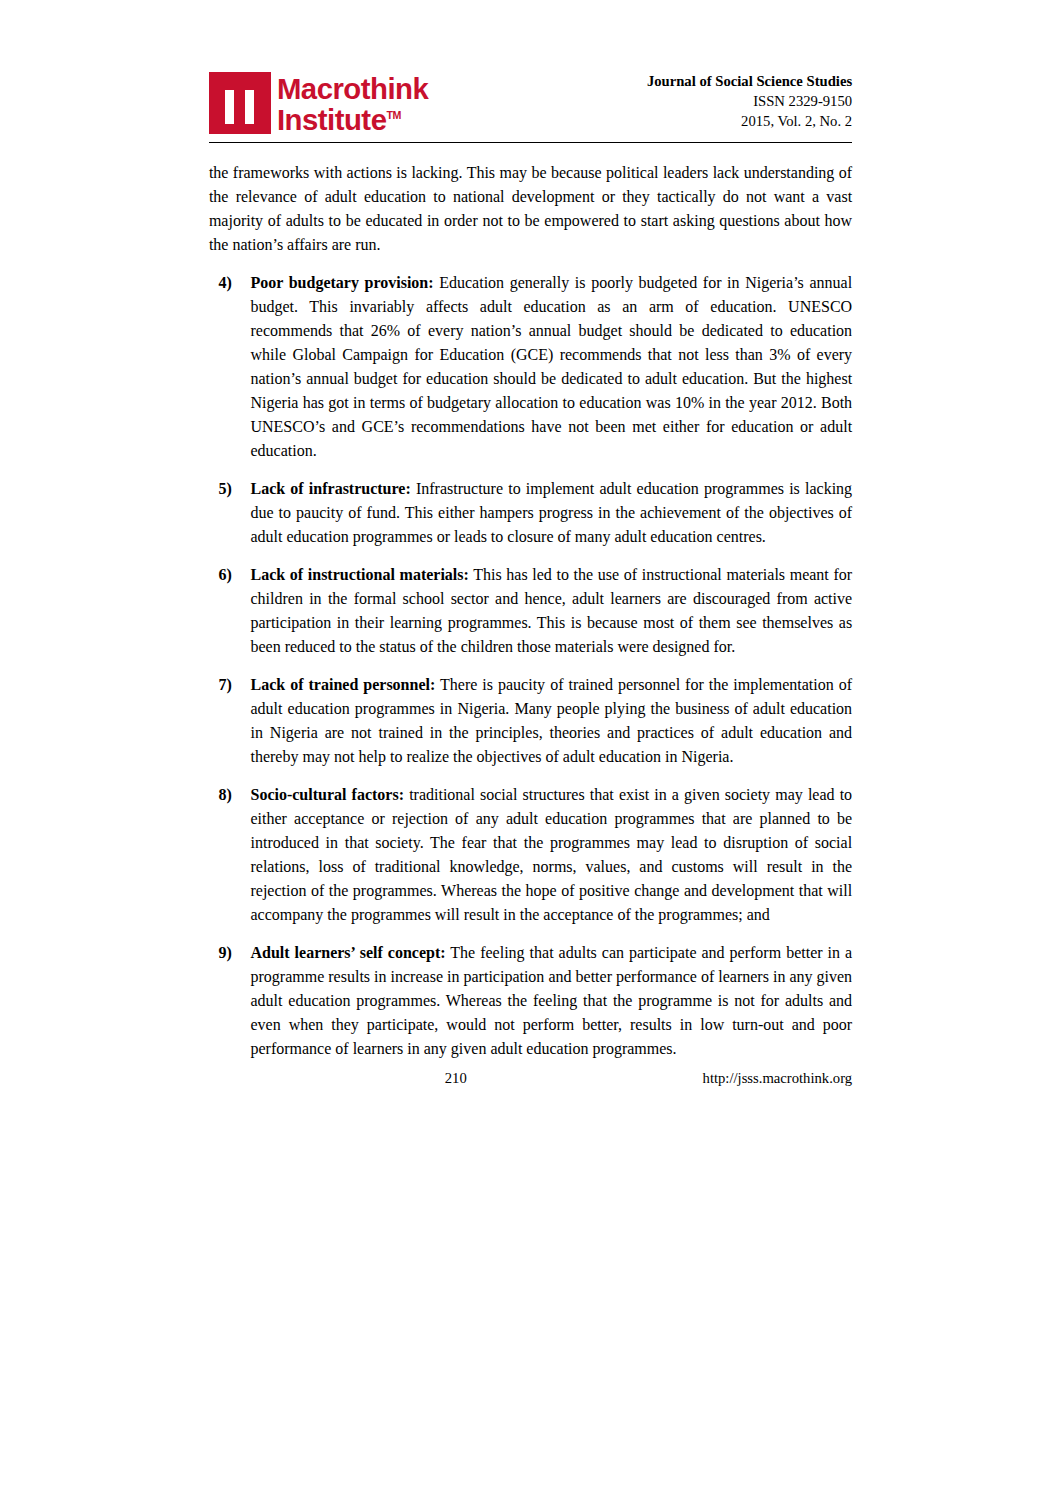Macrothink
InstituteTM
Journal of Social Science Studies
ISSN 2329-9150
2015, Vol. 2, No. 2
the frameworks with actions is lacking. This may be because political leaders lack understanding of the relevance of adult education to national development or they tactically do not want a vast majority of adults to be educated in order not to be empowered to start asking questions about how the nation’s affairs are run.
Poor budgetary provision: Education generally is poorly budgeted for in Nigeria’s annual budget. This invariably affects adult education as an arm of education. UNESCO recommends that 26% of every nation’s annual budget should be dedicated to education while Global Campaign for Education (GCE) recommends that not less than 3% of every nation’s annual budget for education should be dedicated to adult education. But the highest Nigeria has got in terms of budgetary allocation to education was 10% in the year 2012. Both UNESCO’s and GCE’s recommendations have not been met either for education or adult education.
Lack of infrastructure: Infrastructure to implement adult education programmes is lacking due to paucity of fund. This either hampers progress in the achievement of the objectives of adult education programmes or leads to closure of many adult education centres.
Lack of instructional materials: This has led to the use of instructional materials meant for children in the formal school sector and hence, adult learners are discouraged from active participation in their learning programmes. This is because most of them see themselves as been reduced to the status of the children those materials were designed for.
Lack of trained personnel: There is paucity of trained personnel for the implementation of adult education programmes in Nigeria. Many people plying the business of adult education in Nigeria are not trained in the principles, theories and practices of adult education and thereby may not help to realize the objectives of adult education in Nigeria.
Socio-cultural factors: traditional social structures that exist in a given society may lead to either acceptance or rejection of any adult education programmes that are planned to be introduced in that society. The fear that the programmes may lead to disruption of social relations, loss of traditional knowledge, norms, values, and customs will result in the rejection of the programmes. Whereas the hope of positive change and development that will accompany the programmes will result in the acceptance of the programmes; and
Adult learners’ self concept: The feeling that adults can participate and perform better in a programme results in increase in participation and better performance of learners in any given adult education programmes. Whereas the feeling that the programme is not for adults and even when they participate, would not perform better, results in low turn-out and poor performance of learners in any given adult education programmes.
210 http://jsss.macrothink.org